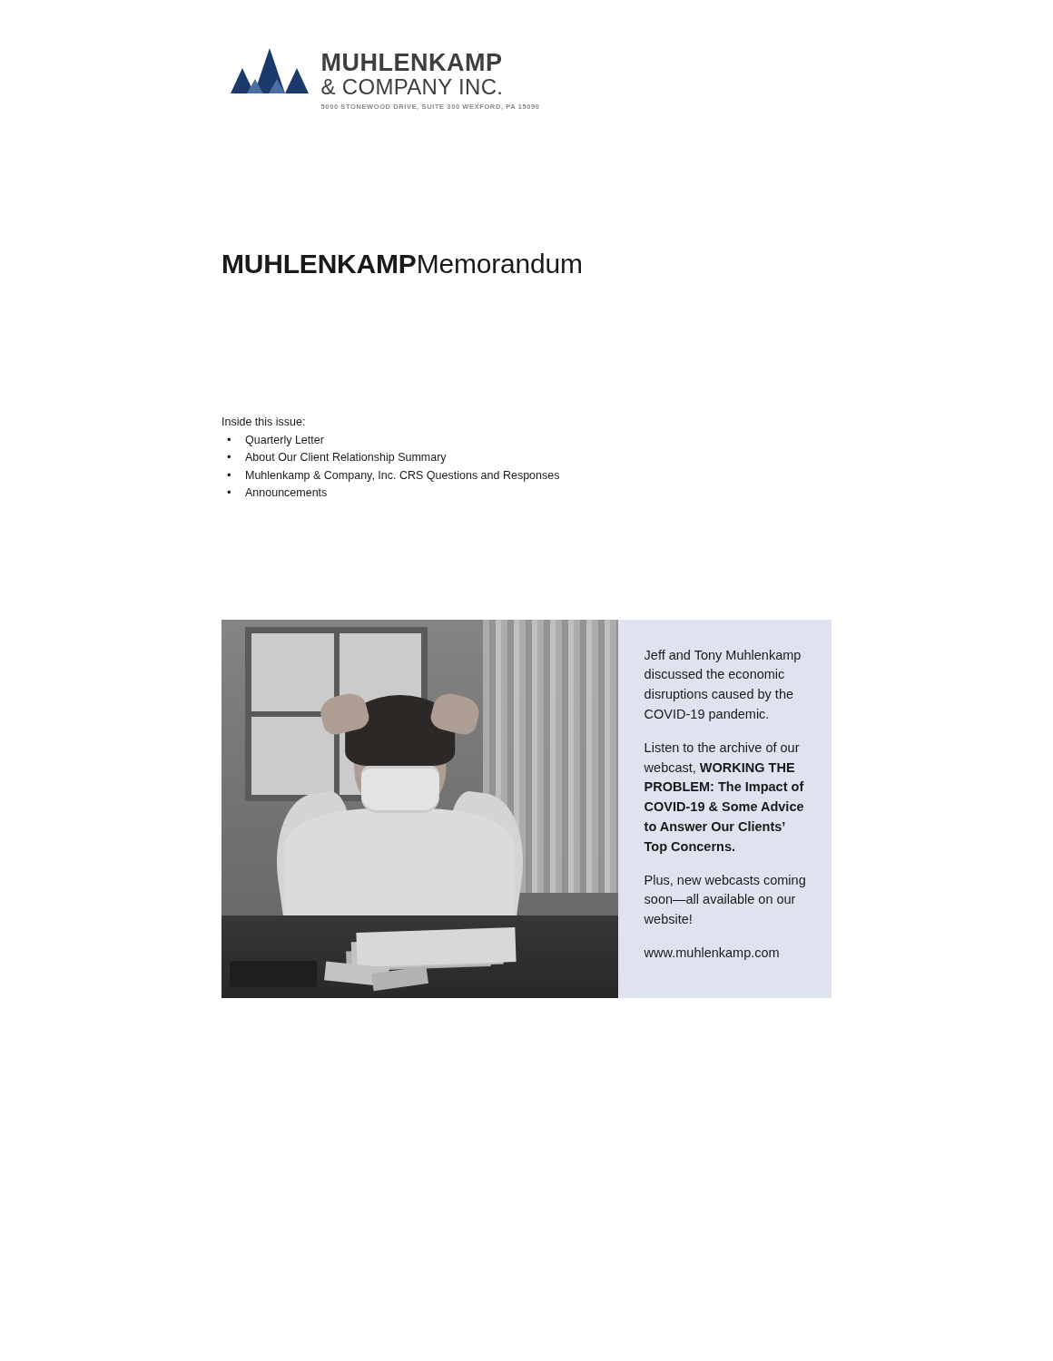MUHLENKAMP
& COMPANY INC.
5000 STONEWOOD DRIVE, SUITE 300 WEXFORD, PA 15090
MUHLENKAMPMemorandum
Inside this issue:
Quarterly Letter
About Our Client Relationship Summary
Muhlenkamp & Company, Inc. CRS Questions and Responses
Announcements
Jeff and Tony Muhlenkamp discussed the economic disruptions caused by the COVID-19 pandemic.
Listen to the archive of our webcast, WORKING THE PROBLEM: The Impact of COVID-19 & Some Advice to Answer Our Clients’ Top Concerns.
Plus, new webcasts coming soon—all available on our website!
www.muhlenkamp.com